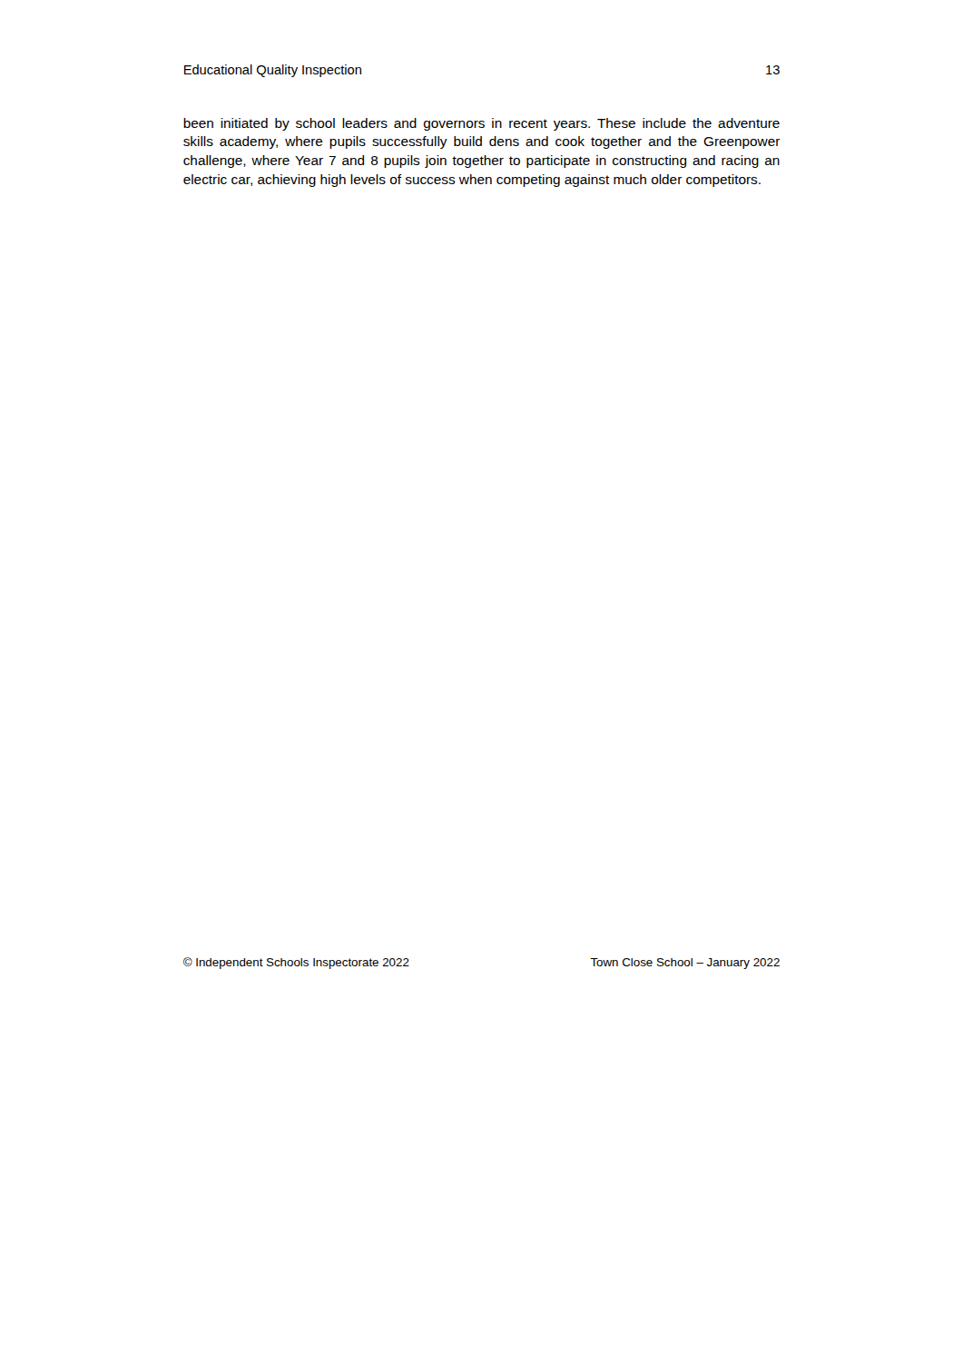Educational Quality Inspection 13
been initiated by school leaders and governors in recent years. These include the adventure skills academy, where pupils successfully build dens and cook together and the Greenpower challenge, where Year 7 and 8 pupils join together to participate in constructing and racing an electric car, achieving high levels of success when competing against much older competitors.
© Independent Schools Inspectorate 2022 Town Close School – January 2022